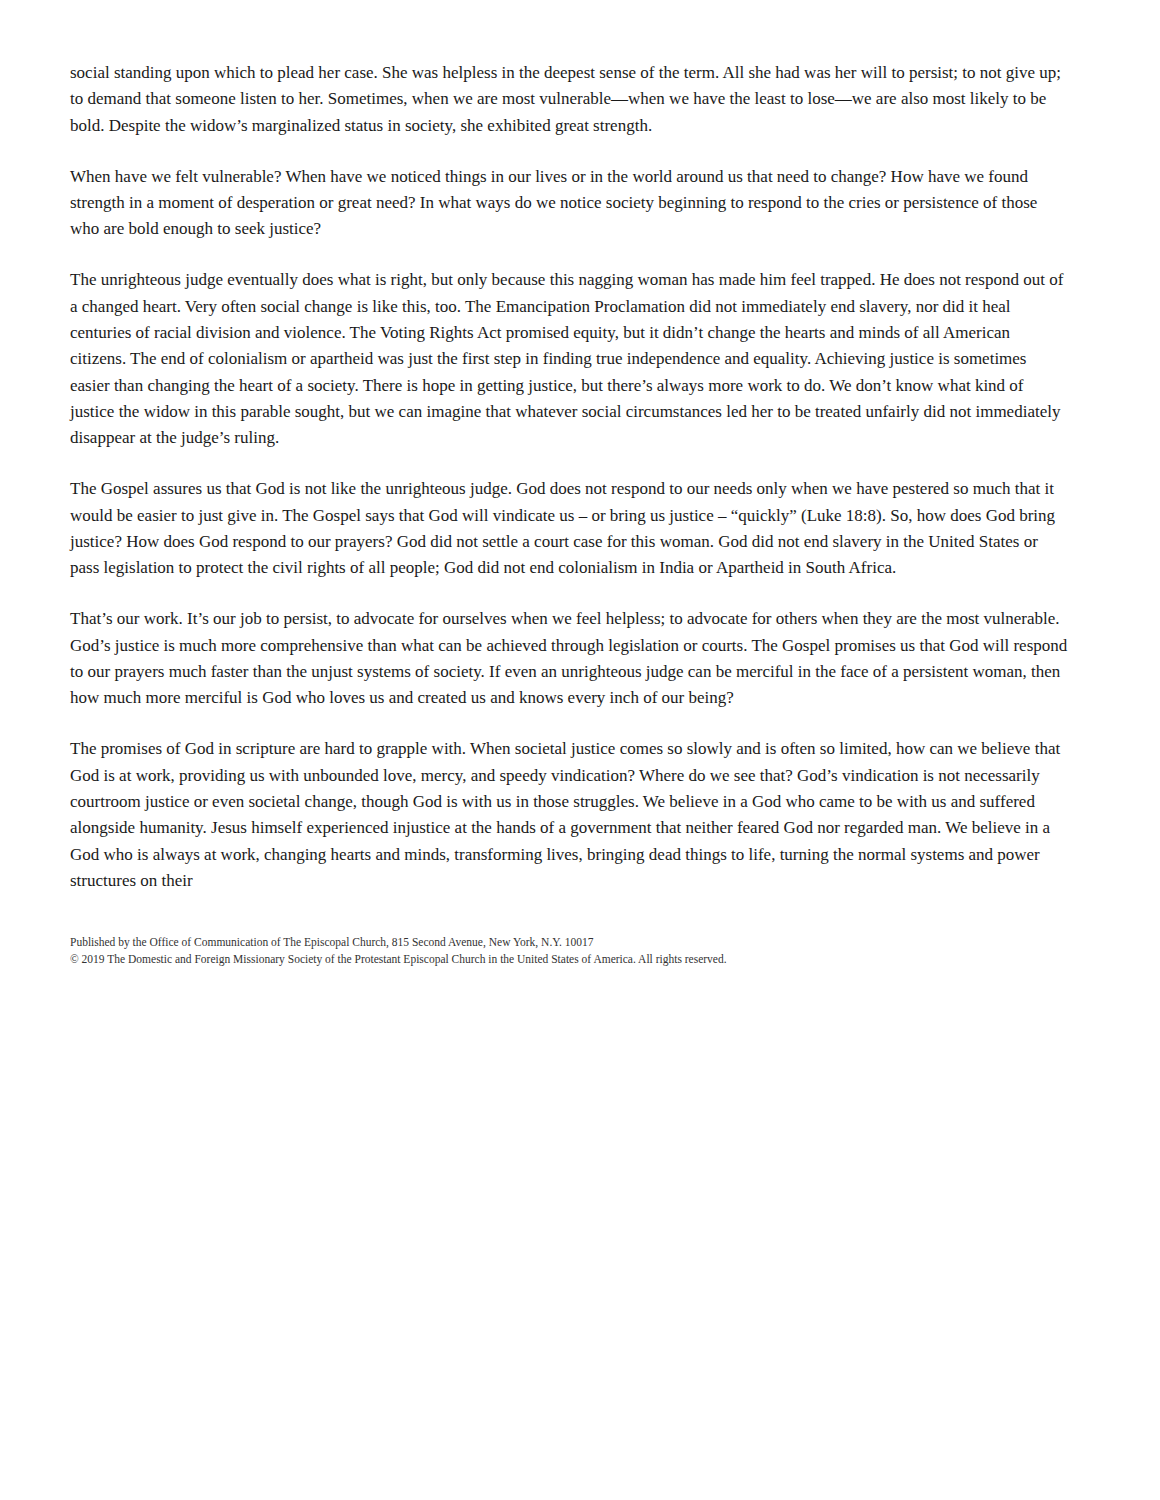social standing upon which to plead her case. She was helpless in the deepest sense of the term. All she had was her will to persist; to not give up; to demand that someone listen to her. Sometimes, when we are most vulnerable—when we have the least to lose—we are also most likely to be bold. Despite the widow’s marginalized status in society, she exhibited great strength.
When have we felt vulnerable? When have we noticed things in our lives or in the world around us that need to change? How have we found strength in a moment of desperation or great need? In what ways do we notice society beginning to respond to the cries or persistence of those who are bold enough to seek justice?
The unrighteous judge eventually does what is right, but only because this nagging woman has made him feel trapped. He does not respond out of a changed heart. Very often social change is like this, too. The Emancipation Proclamation did not immediately end slavery, nor did it heal centuries of racial division and violence. The Voting Rights Act promised equity, but it didn’t change the hearts and minds of all American citizens. The end of colonialism or apartheid was just the first step in finding true independence and equality. Achieving justice is sometimes easier than changing the heart of a society. There is hope in getting justice, but there’s always more work to do. We don’t know what kind of justice the widow in this parable sought, but we can imagine that whatever social circumstances led her to be treated unfairly did not immediately disappear at the judge’s ruling.
The Gospel assures us that God is not like the unrighteous judge. God does not respond to our needs only when we have pestered so much that it would be easier to just give in. The Gospel says that God will vindicate us – or bring us justice – “quickly” (Luke 18:8). So, how does God bring justice? How does God respond to our prayers? God did not settle a court case for this woman. God did not end slavery in the United States or pass legislation to protect the civil rights of all people; God did not end colonialism in India or Apartheid in South Africa.
That’s our work. It’s our job to persist, to advocate for ourselves when we feel helpless; to advocate for others when they are the most vulnerable. God’s justice is much more comprehensive than what can be achieved through legislation or courts. The Gospel promises us that God will respond to our prayers much faster than the unjust systems of society. If even an unrighteous judge can be merciful in the face of a persistent woman, then how much more merciful is God who loves us and created us and knows every inch of our being?
The promises of God in scripture are hard to grapple with. When societal justice comes so slowly and is often so limited, how can we believe that God is at work, providing us with unbounded love, mercy, and speedy vindication? Where do we see that? God’s vindication is not necessarily courtroom justice or even societal change, though God is with us in those struggles. We believe in a God who came to be with us and suffered alongside humanity. Jesus himself experienced injustice at the hands of a government that neither feared God nor regarded man. We believe in a God who is always at work, changing hearts and minds, transforming lives, bringing dead things to life, turning the normal systems and power structures on their
Published by the Office of Communication of The Episcopal Church, 815 Second Avenue, New York, N.Y. 10017
© 2019 The Domestic and Foreign Missionary Society of the Protestant Episcopal Church in the United States of America. All rights reserved.